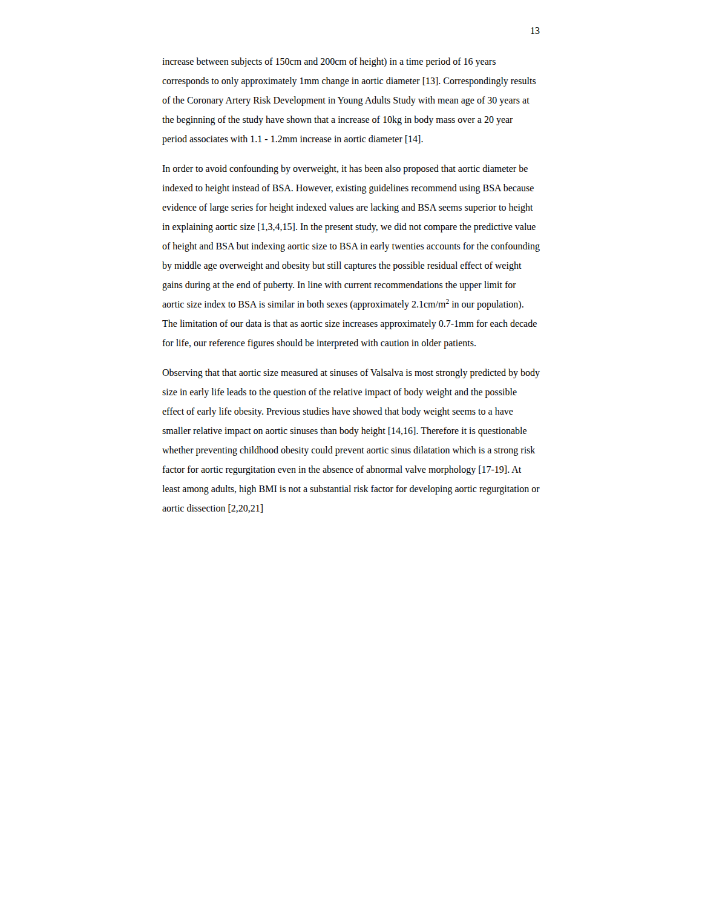13
increase between subjects of 150cm and 200cm of height) in a time period of 16 years corresponds to only approximately 1mm change in aortic diameter [13]. Correspondingly results of the Coronary Artery Risk Development in Young Adults Study with mean age of 30 years at the beginning of the study have shown that a increase of 10kg in body mass over a 20 year period associates with 1.1 - 1.2mm increase in aortic diameter [14].
In order to avoid confounding by overweight, it has been also proposed that aortic diameter be indexed to height instead of BSA. However, existing guidelines recommend using BSA because evidence of large series for height indexed values are lacking and BSA seems superior to height in explaining aortic size [1,3,4,15]. In the present study, we did not compare the predictive value of height and BSA but indexing aortic size to BSA in early twenties accounts for the confounding by middle age overweight and obesity but still captures the possible residual effect of weight gains during at the end of puberty. In line with current recommendations the upper limit for aortic size index to BSA is similar in both sexes (approximately 2.1cm/m2 in our population). The limitation of our data is that as aortic size increases approximately 0.7-1mm for each decade for life, our reference figures should be interpreted with caution in older patients.
Observing that that aortic size measured at sinuses of Valsalva is most strongly predicted by body size in early life leads to the question of the relative impact of body weight and the possible effect of early life obesity. Previous studies have showed that body weight seems to a have smaller relative impact on aortic sinuses than body height [14,16]. Therefore it is questionable whether preventing childhood obesity could prevent aortic sinus dilatation which is a strong risk factor for aortic regurgitation even in the absence of abnormal valve morphology [17-19]. At least among adults, high BMI is not a substantial risk factor for developing aortic regurgitation or aortic dissection [2,20,21]